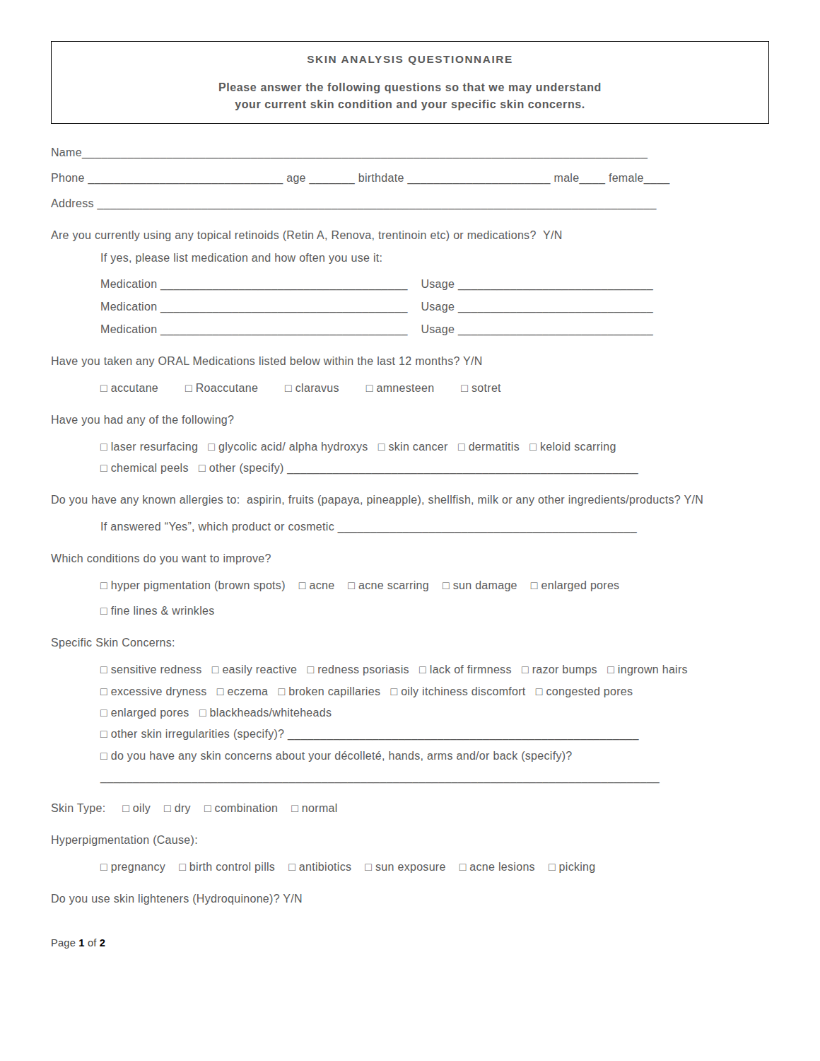SKIN ANALYSIS QUESTIONNAIRE
Please answer the following questions so that we may understand
your current skin condition and your specific skin concerns.
Name_______________________________________________________________________________________
Phone ______________________________ age _______ birthdate ______________________ male____ female____
Address ______________________________________________________________________________________
Are you currently using any topical retinoids (Retin A, Renova, trentinoin etc) or medications? Y/N
If yes, please list medication and how often you use it:
Medication ______________________________________ Usage ______________________________
Medication ______________________________________ Usage ______________________________
Medication ______________________________________ Usage ______________________________
Have you taken any ORAL Medications listed below within the last 12 months? Y/N
□ accutane □ Roaccutane □ claravus □ amnesteen □ sotret
Have you had any of the following?
□ laser resurfacing □ glycolic acid/ alpha hydroxys □ skin cancer □ dermatitis □ keloid scarring
□ chemical peels □ other (specify) ______________________________________________________
Do you have any known allergies to: aspirin, fruits (papaya, pineapple), shellfish, milk or any other ingredients/products? Y/N
If answered “Yes”, which product or cosmetic ______________________________________________
Which conditions do you want to improve?
□ hyper pigmentation (brown spots) □ acne □ acne scarring □ sun damage □ enlarged pores
□ fine lines & wrinkles
Specific Skin Concerns:
□ sensitive redness □ easily reactive □ redness psoriasis □ lack of firmness □ razor bumps □ ingrown hairs
□ excessive dryness □ eczema □ broken capillaries □ oily itchiness discomfort □ congested pores
□ enlarged pores □ blackheads/whiteheads
□ other skin irregularities (specify)? ______________________________________________________
□ do you have any skin concerns about your décolleté, hands, arms and/or back (specify)?
______________________________________________________________________________________
Skin Type: □ oily □ dry □ combination □ normal
Hyperpigmentation (Cause):
□ pregnancy □ birth control pills □ antibiotics □ sun exposure □ acne lesions □ picking
Do you use skin lighteners (Hydroquinone)? Y/N
Page 1 of 2